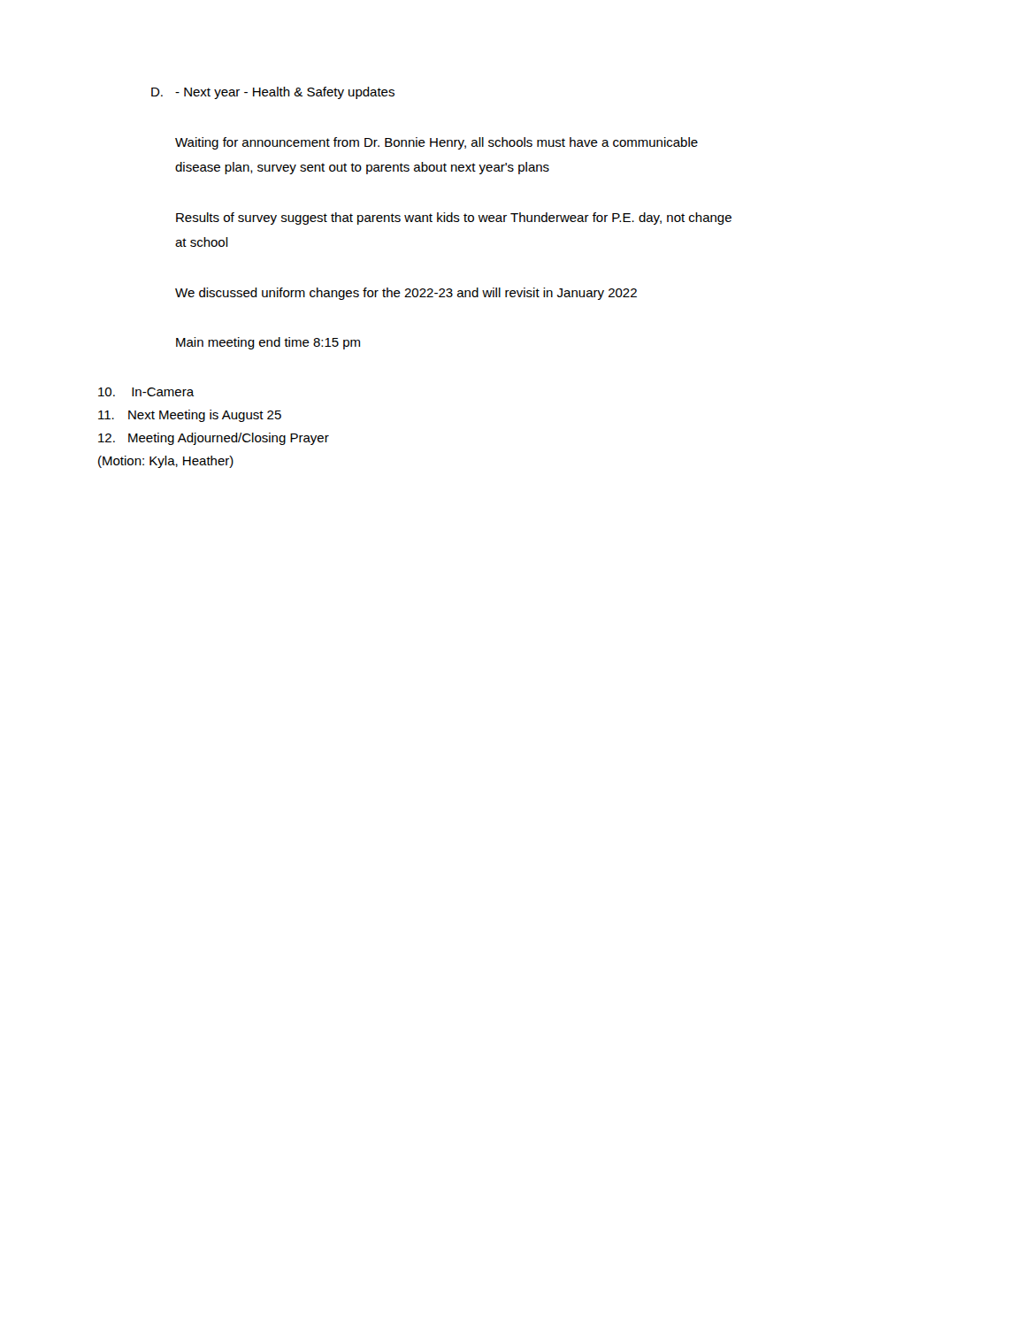D.- Next year - Health & Safety updates
Waiting for announcement from Dr. Bonnie Henry, all schools must have a communicable disease plan, survey sent out to parents about next year's plans
Results of survey suggest that parents want kids to wear Thunderwear for P.E. day, not change at school
We discussed uniform changes for the 2022-23 and will revisit in January 2022
Main meeting end time 8:15 pm
10. In-Camera
11. Next Meeting is August 25
12. Meeting Adjourned/Closing Prayer
(Motion: Kyla, Heather)